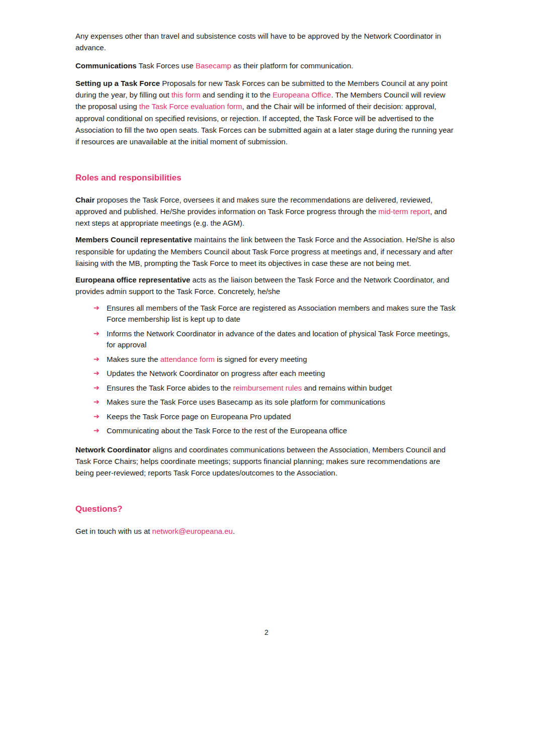Any expenses other than travel and subsistence costs will have to be approved by the Network Coordinator in advance.
Communications Task Forces use Basecamp as their platform for communication.
Setting up a Task Force Proposals for new Task Forces can be submitted to the Members Council at any point during the year, by filling out this form and sending it to the Europeana Office. The Members Council will review the proposal using the Task Force evaluation form, and the Chair will be informed of their decision: approval, approval conditional on specified revisions, or rejection. If accepted, the Task Force will be advertised to the Association to fill the two open seats. Task Forces can be submitted again at a later stage during the running year if resources are unavailable at the initial moment of submission.
Roles and responsibilities
Chair proposes the Task Force, oversees it and makes sure the recommendations are delivered, reviewed, approved and published. He/She provides information on Task Force progress through the mid-term report, and next steps at appropriate meetings (e.g. the AGM).
Members Council representative maintains the link between the Task Force and the Association. He/She is also responsible for updating the Members Council about Task Force progress at meetings and, if necessary and after liaising with the MB, prompting the Task Force to meet its objectives in case these are not being met.
Europeana office representative acts as the liaison between the Task Force and the Network Coordinator, and provides admin support to the Task Force. Concretely, he/she
Ensures all members of the Task Force are registered as Association members and makes sure the Task Force membership list is kept up to date
Informs the Network Coordinator in advance of the dates and location of physical Task Force meetings, for approval
Makes sure the attendance form is signed for every meeting
Updates the Network Coordinator on progress after each meeting
Ensures the Task Force abides to the reimbursement rules and remains within budget
Makes sure the Task Force uses Basecamp as its sole platform for communications
Keeps the Task Force page on Europeana Pro updated
Communicating about the Task Force to the rest of the Europeana office
Network Coordinator aligns and coordinates communications between the Association, Members Council and Task Force Chairs; helps coordinate meetings; supports financial planning; makes sure recommendations are being peer-reviewed; reports Task Force updates/outcomes to the Association.
Questions?
Get in touch with us at network@europeana.eu.
2